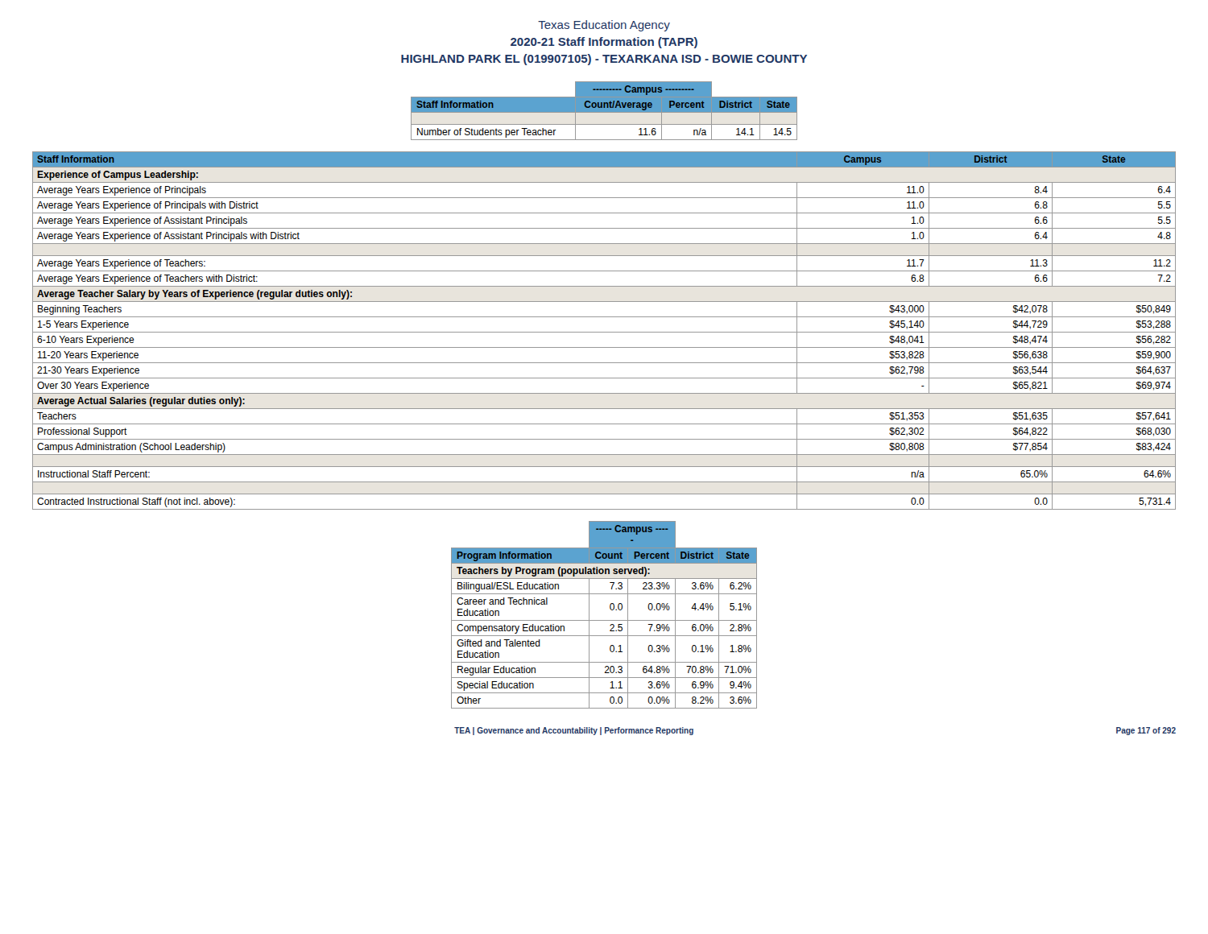Texas Education Agency
2020-21 Staff Information (TAPR)
HIGHLAND PARK EL (019907105) - TEXARKANA ISD - BOWIE COUNTY
| | --------- Campus --------- | | |
| Staff Information | Count/Average | Percent | District | State |
| Number of Students per Teacher | 11.6 | n/a | 14.1 | 14.5 |
| Staff Information | Campus | District | State |
| Experience of Campus Leadership: |
| Average Years Experience of Principals | 11.0 | 8.4 | 6.4 |
| Average Years Experience of Principals with District | 11.0 | 6.8 | 5.5 |
| Average Years Experience of Assistant Principals | 1.0 | 6.6 | 5.5 |
| Average Years Experience of Assistant Principals with District | 1.0 | 6.4 | 4.8 |
| Average Years Experience of Teachers: | 11.7 | 11.3 | 11.2 |
| Average Years Experience of Teachers with District: | 6.8 | 6.6 | 7.2 |
| Average Teacher Salary by Years of Experience (regular duties only): |
| Beginning Teachers | $43,000 | $42,078 | $50,849 |
| 1-5 Years Experience | $45,140 | $44,729 | $53,288 |
| 6-10 Years Experience | $48,041 | $48,474 | $56,282 |
| 11-20 Years Experience | $53,828 | $56,638 | $59,900 |
| 21-30 Years Experience | $62,798 | $63,544 | $64,637 |
| Over 30 Years Experience | - | $65,821 | $69,974 |
| Average Actual Salaries (regular duties only): |
| Teachers | $51,353 | $51,635 | $57,641 |
| Professional Support | $62,302 | $64,822 | $68,030 |
| Campus Administration (School Leadership) | $80,808 | $77,854 | $83,424 |
| Instructional Staff Percent: | n/a | 65.0% | 64.6% |
| Contracted Instructional Staff (not incl. above): | 0.0 | 0.0 | 5,731.4 |
| | ----- Campus ----- | | |
| Program Information | Count | Percent | District | State |
| Teachers by Program (population served): |
| Bilingual/ESL Education | 7.3 | 23.3% | 3.6% | 6.2% |
| Career and Technical Education | 0.0 | 0.0% | 4.4% | 5.1% |
| Compensatory Education | 2.5 | 7.9% | 6.0% | 2.8% |
| Gifted and Talented Education | 0.1 | 0.3% | 0.1% | 1.8% |
| Regular Education | 20.3 | 64.8% | 70.8% | 71.0% |
| Special Education | 1.1 | 3.6% | 6.9% | 9.4% |
| Other | 0.0 | 0.0% | 8.2% | 3.6% |
TEA | Governance and Accountability | Performance Reporting
Page 117 of 292